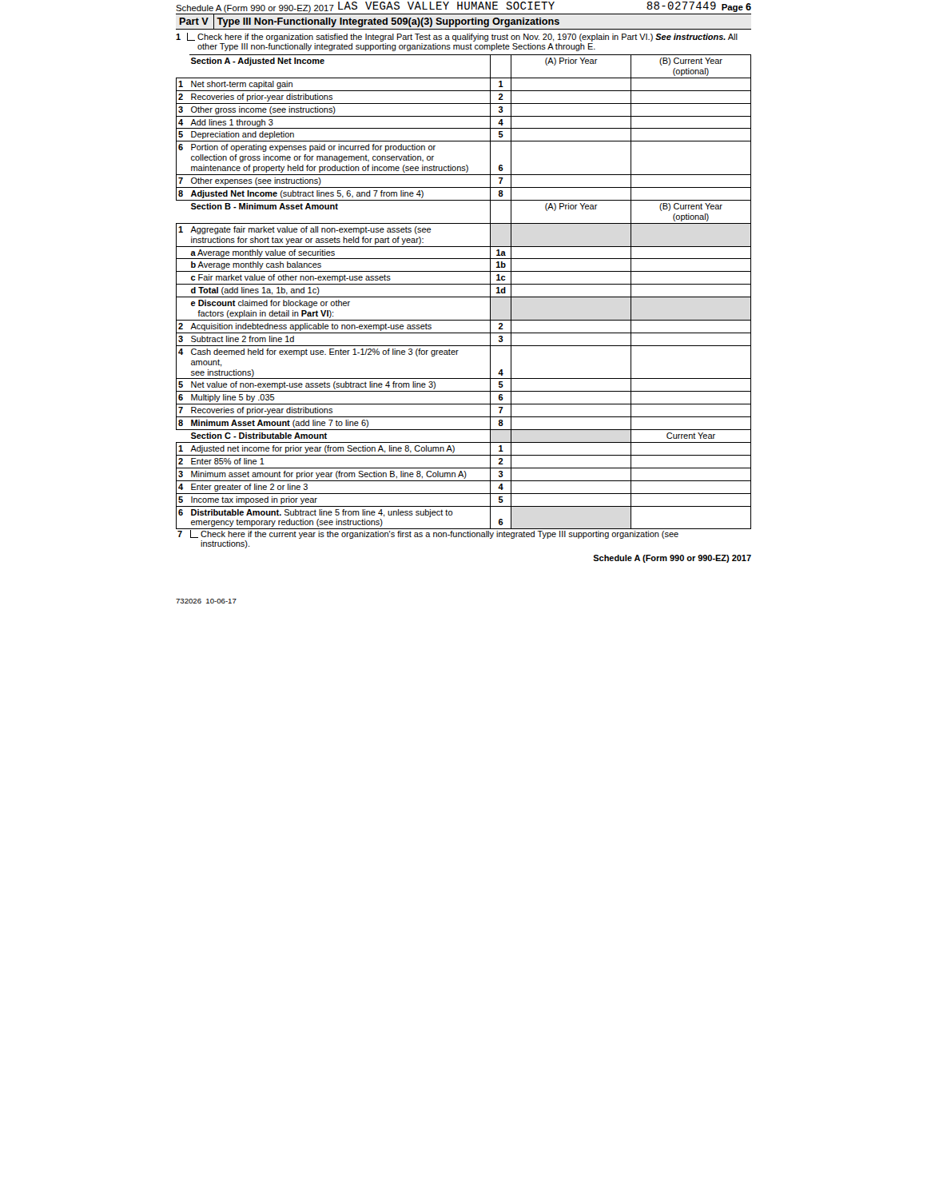Schedule A (Form 990 or 990-EZ) 2017 LAS VEGAS VALLEY HUMANE SOCIETY 88-0277449 Page 6
Part V
Type III Non-Functionally Integrated 509(a)(3) Supporting Organizations
1
Check here if the organization satisfied the Integral Part Test as a qualifying trust on Nov. 20, 1970 (explain in Part VI.) See instructions. All
other Type III non-functionally integrated supporting organizations must complete Sections A through E.
| | Section A - Adjusted Net Income | | (A) Prior Year | (B) Current Year (optional) |
| 1 | Net short-term capital gain | 1 | | |
| 2 | Recoveries of prior-year distributions | 2 | | |
| 3 | Other gross income (see instructions) | 3 | | |
| 4 | Add lines 1 through 3 | 4 | | |
| 5 | Depreciation and depletion | 5 | | |
| 6 | Portion of operating expenses paid or incurred for production or collection of gross income or for management, conservation, or maintenance of property held for production of income (see instructions) | 6 | | |
| 7 | Other expenses (see instructions) | 7 | | |
| 8 | Adjusted Net Income (subtract lines 5, 6, and 7 from line 4) | 8 | | |
| | Section B - Minimum Asset Amount | | (A) Prior Year | (B) Current Year (optional) |
| 1 | Aggregate fair market value of all non-exempt-use assets (see instructions for short tax year or assets held for part of year): | | | |
| | a Average monthly value of securities | 1a | | |
| | b Average monthly cash balances | 1b | | |
| | c Fair market value of other non-exempt-use assets | 1c | | |
| | d Total (add lines 1a, 1b, and 1c) | 1d | | |
| | e Discount claimed for blockage or other factors (explain in detail in Part VI ): | | | |
| 2 | Acquisition indebtedness applicable to non-exempt-use assets | 2 | | |
| 3 | Subtract line 2 from line 1d | 3 | | |
| 4 | Cash deemed held for exempt use. Enter 1-1/2% of line 3 (for greater amount, see instructions) | 4 | | |
| 5 | Net value of non-exempt-use assets (subtract line 4 from line 3) | 5 | | |
| 6 | Multiply line 5 by .035 | 6 | | |
| 7 | Recoveries of prior-year distributions | 7 | | |
| 8 | Minimum Asset Amount (add line 7 to line 6) | 8 | | |
| | Section C - Distributable Amount | | | Current Year |
| 1 | Adjusted net income for prior year (from Section A, line 8, Column A) | 1 | | |
| 2 | Enter 85% of line 1 | 2 | | |
| 3 | Minimum asset amount for prior year (from Section B, line 8, Column A) | 3 | | |
| 4 | Enter greater of line 2 or line 3 | 4 | | |
| 5 | Income tax imposed in prior year | 5 | | |
| 6 | Distributable Amount. Subtract line 5 from line 4, unless subject to emergency temporary reduction (see instructions) | 6 | | |
7
Check here if the current year is the organization's first as a non-functionally integrated Type III supporting organization (see
instructions).
Schedule A (Form 990 or 990-EZ) 2017
732026 10-06-17